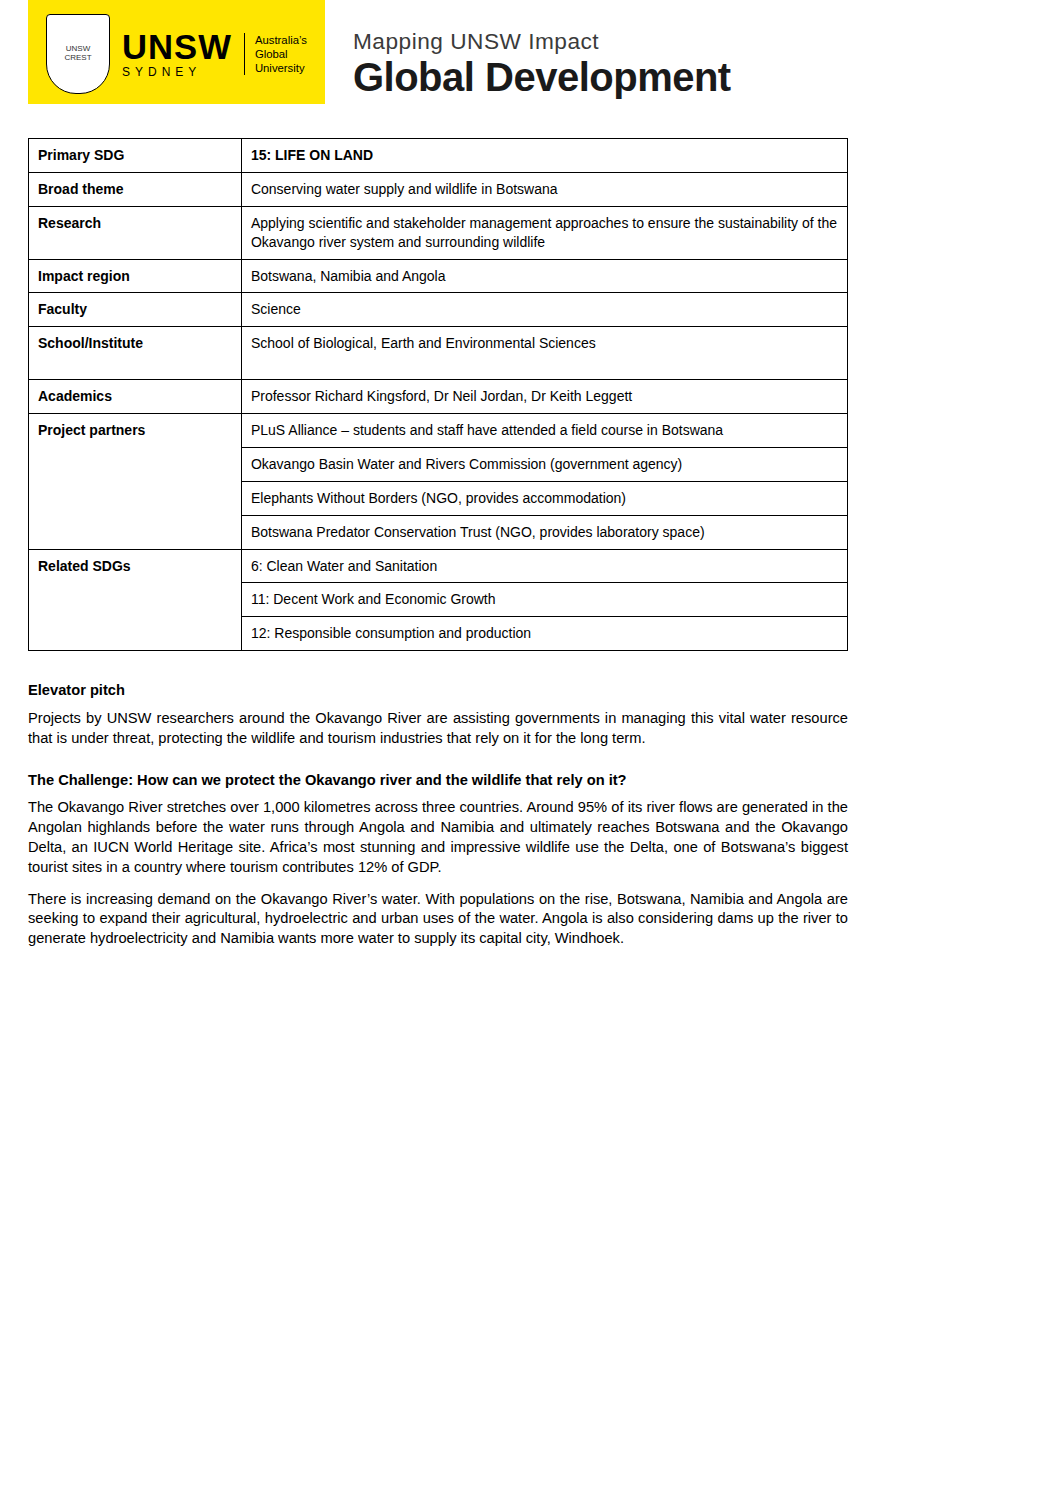UNSW
CREST
UNSW SYDNEY
Australia’s
Global
University
Mapping UNSW Impact
Global Development
| Primary SDG | 15: LIFE ON LAND |
| Broad theme | Conserving water supply and wildlife in Botswana |
| Research | Applying scientific and stakeholder management approaches to ensure the sustainability of the Okavango river system and surrounding wildlife |
| Impact region | Botswana, Namibia and Angola |
| Faculty | Science |
| School/Institute | School of Biological, Earth and Environmental Sciences |
| Academics | Professor Richard Kingsford, Dr Neil Jordan, Dr Keith Leggett |
| Project partners | PLuS Alliance – students and staff have attended a field course in Botswana |
| Okavango Basin Water and Rivers Commission (government agency) |
| Elephants Without Borders (NGO, provides accommodation) |
| Botswana Predator Conservation Trust (NGO, provides laboratory space) |
| Related SDGs | 6: Clean Water and Sanitation |
| 11: Decent Work and Economic Growth |
| 12: Responsible consumption and production |
Elevator pitch
Projects by UNSW researchers around the Okavango River are assisting governments in managing this vital water resource that is under threat, protecting the wildlife and tourism industries that rely on it for the long term.
The Challenge: How can we protect the Okavango river and the wildlife that rely on it?
The Okavango River stretches over 1,000 kilometres across three countries. Around 95% of its river flows are generated in the Angolan highlands before the water runs through Angola and Namibia and ultimately reaches Botswana and the Okavango Delta, an IUCN World Heritage site. Africa’s most stunning and impressive wildlife use the Delta, one of Botswana’s biggest tourist sites in a country where tourism contributes 12% of GDP.
There is increasing demand on the Okavango River’s water. With populations on the rise, Botswana, Namibia and Angola are seeking to expand their agricultural, hydroelectric and urban uses of the water. Angola is also considering dams up the river to generate hydroelectricity and Namibia wants more water to supply its capital city, Windhoek.